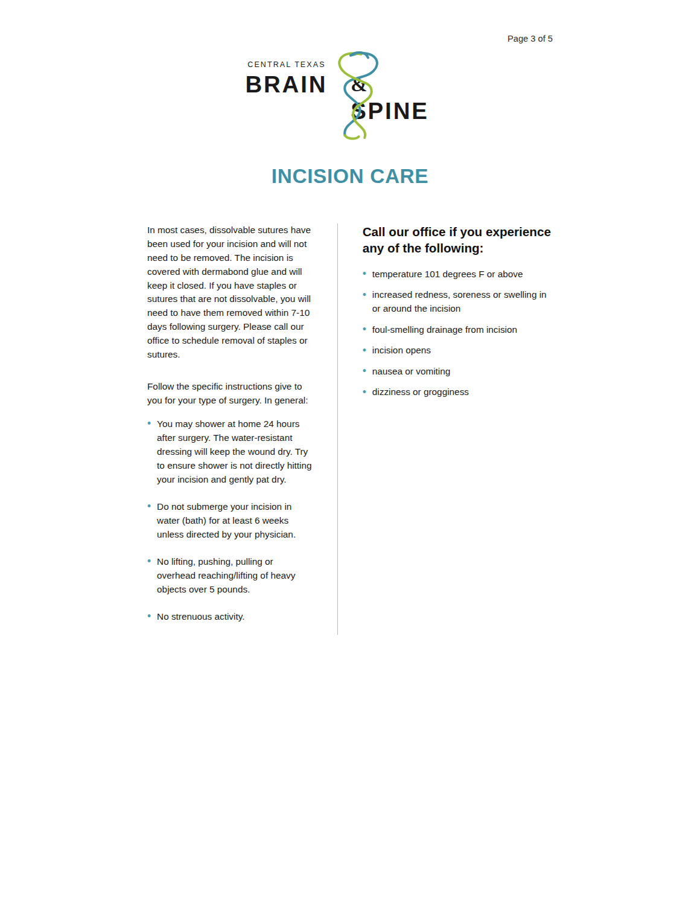Page 3 of 5
CENTRAL TEXAS BRAIN & SPINE
INCISION CARE
In most cases, dissolvable sutures have been used for your incision and will not need to be removed. The incision is covered with dermabond glue and will keep it closed. If you have staples or sutures that are not dissolvable, you will need to have them removed within 7-10 days following surgery. Please call our office to schedule removal of staples or sutures.
Follow the specific instructions give to you for your type of surgery. In general:
You may shower at home 24 hours after surgery. The water-resistant dressing will keep the wound dry. Try to ensure shower is not directly hitting your incision and gently pat dry.
Do not submerge your incision in water (bath) for at least 6 weeks unless directed by your physician.
No lifting, pushing, pulling or overhead reaching/lifting of heavy objects over 5 pounds.
No strenuous activity.
Call our office if you experience
any of the following:
temperature 101 degrees F or above
increased redness, soreness or swelling in or around the incision
foul-smelling drainage from incision
incision opens
nausea or vomiting
dizziness or grogginess